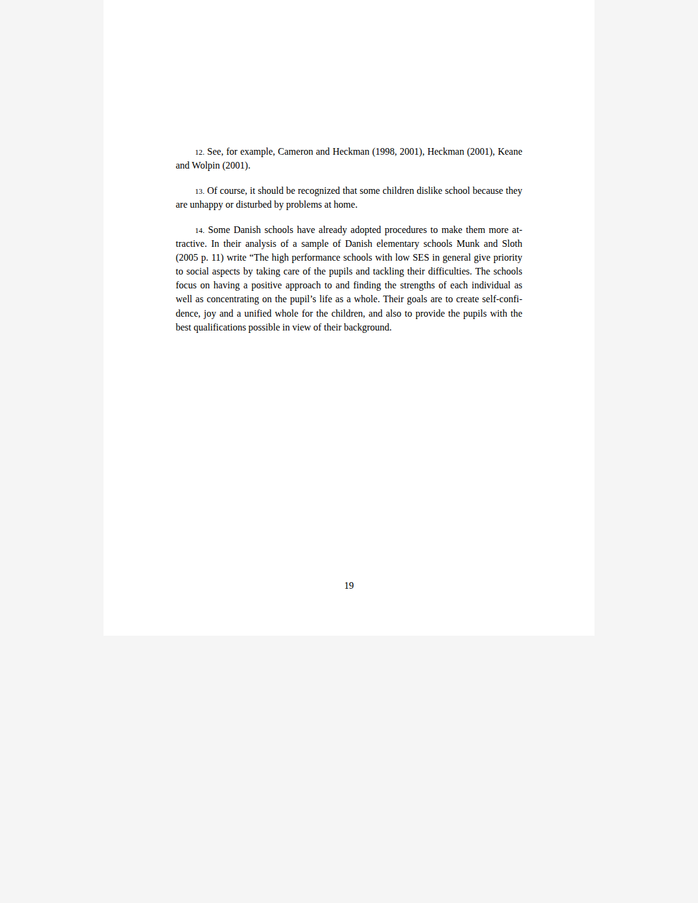12. See, for example, Cameron and Heckman (1998, 2001), Heckman (2001), Keane and Wolpin (2001).
13. Of course, it should be recognized that some children dislike school because they are unhappy or disturbed by problems at home.
14. Some Danish schools have already adopted procedures to make them more attractive. In their analysis of a sample of Danish elementary schools Munk and Sloth (2005 p. 11) write “The high performance schools with low SES in general give priority to social aspects by taking care of the pupils and tackling their difficulties. The schools focus on having a positive approach to and finding the strengths of each individual as well as concentrating on the pupil’s life as a whole. Their goals are to create self-confidence, joy and a unified whole for the children, and also to provide the pupils with the best qualifications possible in view of their background.
19